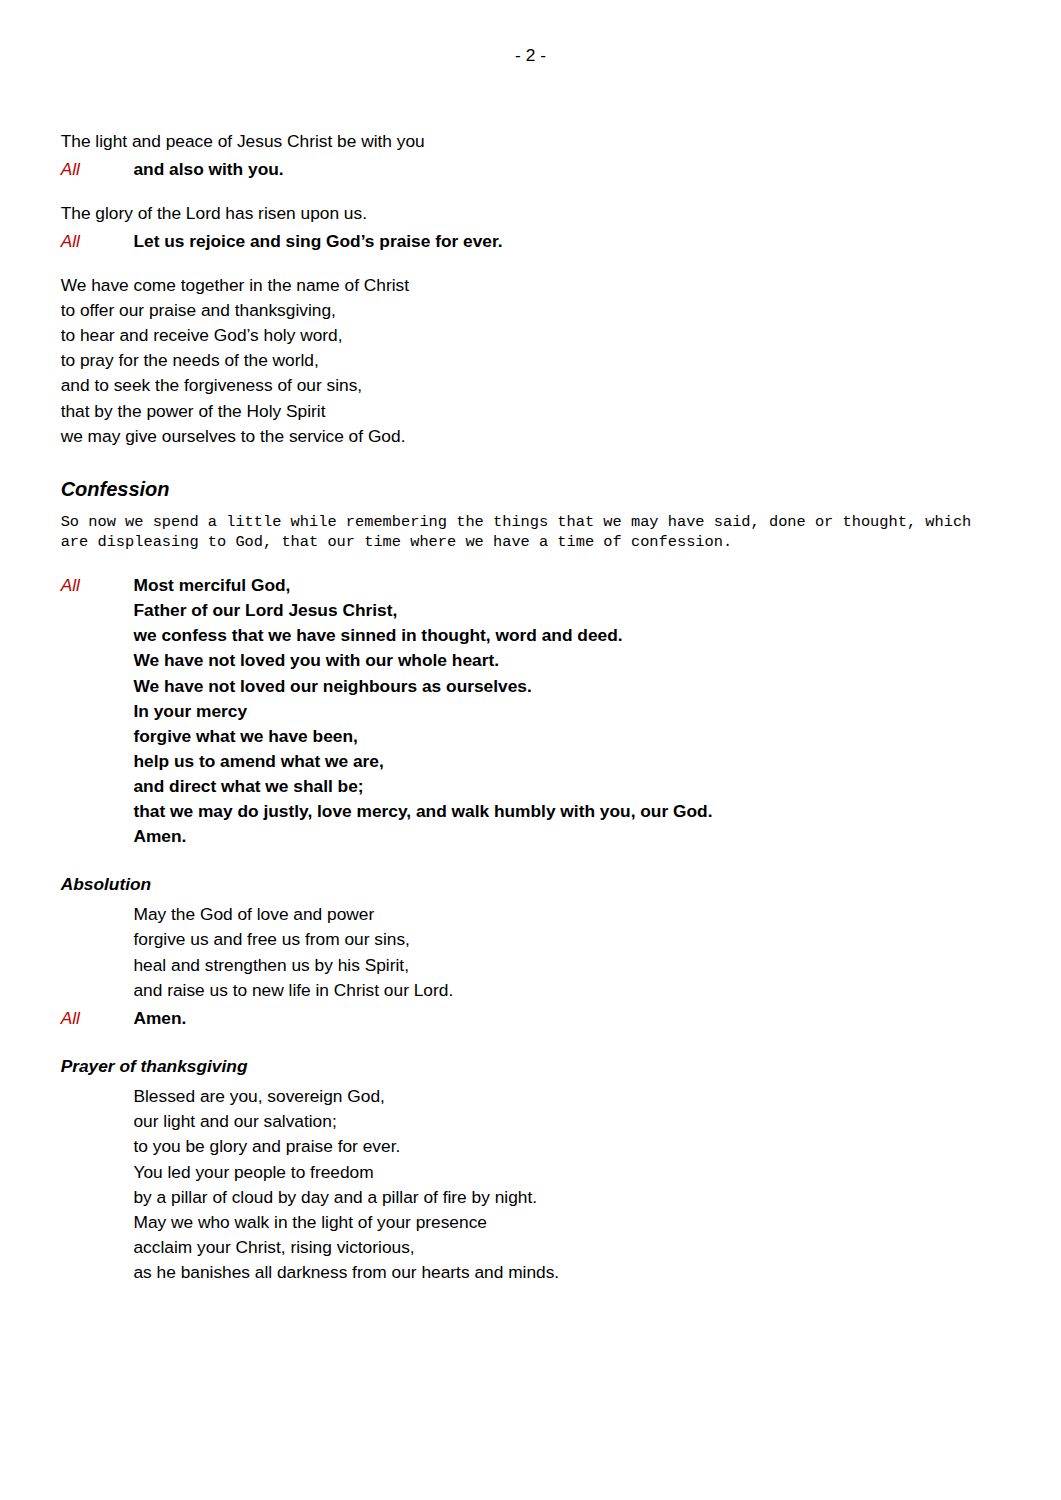- 2 -
The light and peace of Jesus Christ be with you
All and also with you.
The glory of the Lord has risen upon us.
All Let us rejoice and sing God’s praise for ever.
We have come together in the name of Christ
to offer our praise and thanksgiving,
to hear and receive God’s holy word,
to pray for the needs of the world,
and to seek the forgiveness of our sins,
that by the power of the Holy Spirit
we may give ourselves to the service of God.
Confession
So now we spend a little while remembering the things that we may have said, done or thought, which are displeasing to God, that our time where we have a time of confession.
All
Most merciful God,
Father of our Lord Jesus Christ,
we confess that we have sinned in thought, word and deed.
We have not loved you with our whole heart.
We have not loved our neighbours as ourselves.
In your mercy
forgive what we have been,
help us to amend what we are,
and direct what we shall be;
that we may do justly, love mercy, and walk humbly with you, our God.
Amen.
Absolution
May the God of love and power
forgive us and free us from our sins,
heal and strengthen us by his Spirit,
and raise us to new life in Christ our Lord.
All Amen.
Prayer of thanksgiving
Blessed are you, sovereign God,
our light and our salvation;
to you be glory and praise for ever.
You led your people to freedom
by a pillar of cloud by day and a pillar of fire by night.
May we who walk in the light of your presence
acclaim your Christ, rising victorious,
as he banishes all darkness from our hearts and minds.